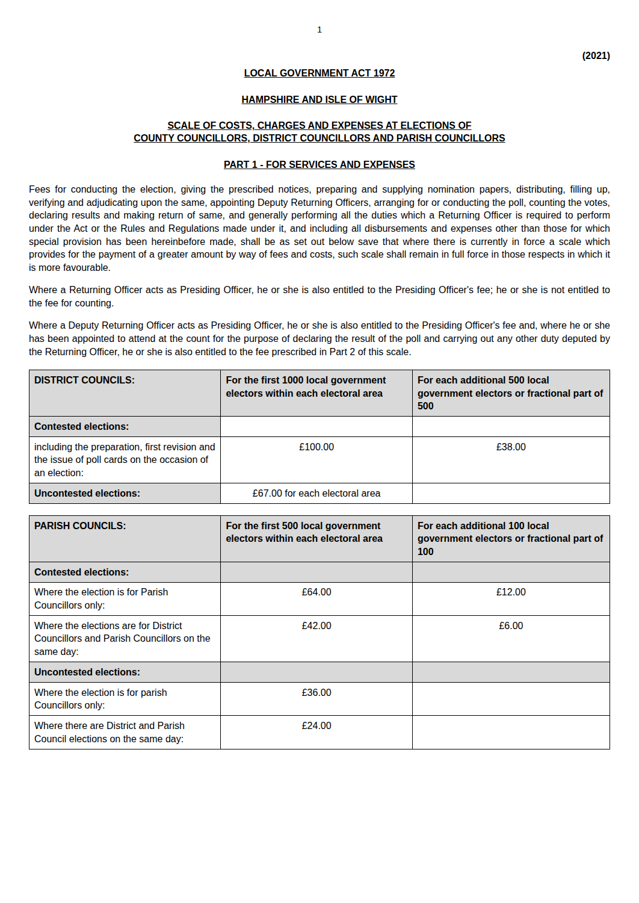1
(2021)
LOCAL GOVERNMENT ACT 1972
HAMPSHIRE AND ISLE OF WIGHT
SCALE OF COSTS, CHARGES AND EXPENSES AT ELECTIONS OF
COUNTY COUNCILLORS, DISTRICT COUNCILLORS AND PARISH COUNCILLORS
PART 1 - FOR SERVICES AND EXPENSES
Fees for conducting the election, giving the prescribed notices, preparing and supplying nomination papers, distributing, filling up, verifying and adjudicating upon the same, appointing Deputy Returning Officers, arranging for or conducting the poll, counting the votes, declaring results and making return of same, and generally performing all the duties which a Returning Officer is required to perform under the Act or the Rules and Regulations made under it, and including all disbursements and expenses other than those for which special provision has been hereinbefore made, shall be as set out below save that where there is currently in force a scale which provides for the payment of a greater amount by way of fees and costs, such scale shall remain in full force in those respects in which it is more favourable.
Where a Returning Officer acts as Presiding Officer, he or she is also entitled to the Presiding Officer's fee; he or she is not entitled to the fee for counting.
Where a Deputy Returning Officer acts as Presiding Officer, he or she is also entitled to the Presiding Officer's fee and, where he or she has been appointed to attend at the count for the purpose of declaring the result of the poll and carrying out any other duty deputed by the Returning Officer, he or she is also entitled to the fee prescribed in Part 2 of this scale.
| DISTRICT COUNCILS: | For the first 1000 local government electors within each electoral area | For each additional 500 local government electors or fractional part of 500 |
| --- | --- | --- |
| Contested elections: | | |
| including the preparation, first revision and the issue of poll cards on the occasion of an election: | £100.00 | £38.00 |
| Uncontested elections: | £67.00 for each electoral area | |
| PARISH COUNCILS: | For the first 500 local government electors within each electoral area | For each additional 100 local government electors or fractional part of 100 |
| --- | --- | --- |
| Contested elections: | | |
| Where the election is for Parish Councillors only: | £64.00 | £12.00 |
| Where the elections are for District Councillors and Parish Councillors on the same day: | £42.00 | £6.00 |
| Uncontested elections: | | |
| Where the election is for parish Councillors only: | £36.00 | |
| Where there are District and Parish Council elections on the same day: | £24.00 | |